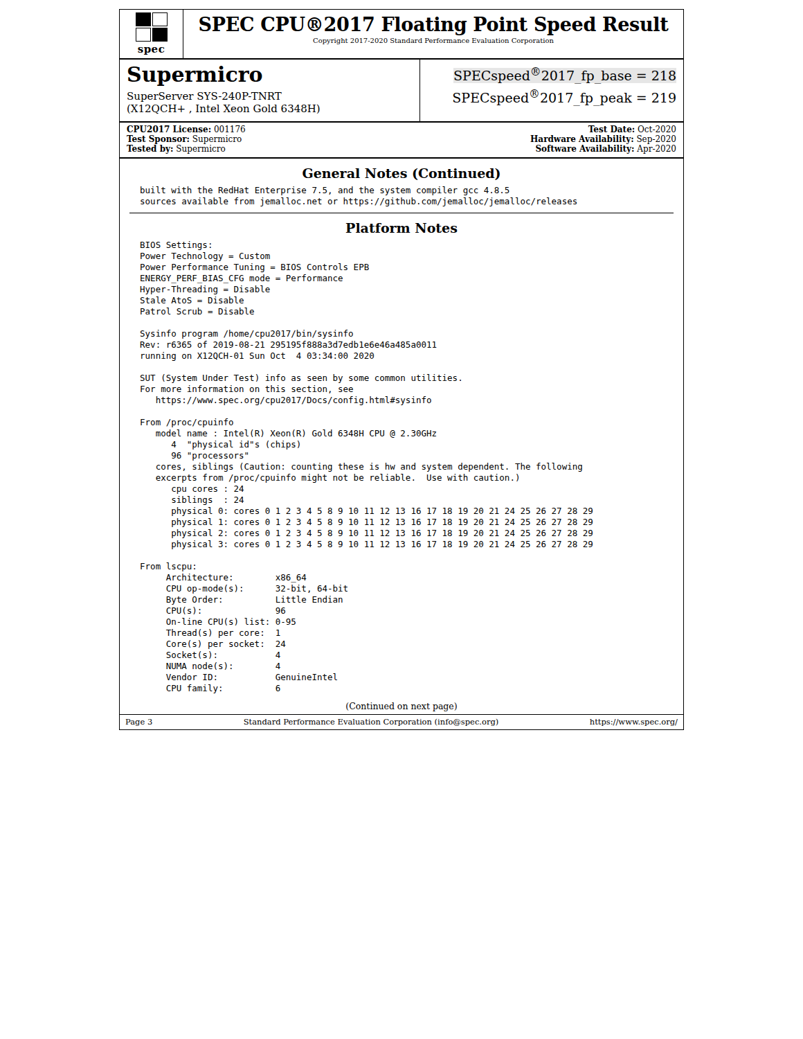spec
SPEC CPU®2017 Floating Point Speed Result
Copyright 2017-2020 Standard Performance Evaluation Corporation
Supermicro
SuperServer SYS-240P-TNRT
(X12QCH+ , Intel Xeon Gold 6348H)
SPECspeed®2017_fp_base = 218
SPECspeed®2017_fp_peak = 219
CPU2017 License: 001176
Test Sponsor: Supermicro
Tested by: Supermicro
Test Date: Oct-2020
Hardware Availability: Sep-2020
Software Availability: Apr-2020
General Notes (Continued)
  built with the RedHat Enterprise 7.5, and the system compiler gcc 4.8.5
  sources available from jemalloc.net or https://github.com/jemalloc/jemalloc/releases
Platform Notes
  BIOS Settings:
  Power Technology = Custom
  Power Performance Tuning = BIOS Controls EPB
  ENERGY_PERF_BIAS_CFG mode = Performance
  Hyper-Threading = Disable
  Stale AtoS = Disable
  Patrol Scrub = Disable

  Sysinfo program /home/cpu2017/bin/sysinfo
  Rev: r6365 of 2019-08-21 295195f888a3d7edb1e6e46a485a0011
  running on X12QCH-01 Sun Oct  4 03:34:00 2020

  SUT (System Under Test) info as seen by some common utilities.
  For more information on this section, see
     https://www.spec.org/cpu2017/Docs/config.html#sysinfo

  From /proc/cpuinfo
     model name : Intel(R) Xeon(R) Gold 6348H CPU @ 2.30GHz
        4  "physical id"s (chips)
        96 "processors"
     cores, siblings (Caution: counting these is hw and system dependent. The following
     excerpts from /proc/cpuinfo might not be reliable.  Use with caution.)
        cpu cores : 24
        siblings  : 24
        physical 0: cores 0 1 2 3 4 5 8 9 10 11 12 13 16 17 18 19 20 21 24 25 26 27 28 29
        physical 1: cores 0 1 2 3 4 5 8 9 10 11 12 13 16 17 18 19 20 21 24 25 26 27 28 29
        physical 2: cores 0 1 2 3 4 5 8 9 10 11 12 13 16 17 18 19 20 21 24 25 26 27 28 29
        physical 3: cores 0 1 2 3 4 5 8 9 10 11 12 13 16 17 18 19 20 21 24 25 26 27 28 29

  From lscpu:
       Architecture:        x86_64
       CPU op-mode(s):      32-bit, 64-bit
       Byte Order:          Little Endian
       CPU(s):              96
       On-line CPU(s) list: 0-95
       Thread(s) per core:  1
       Core(s) per socket:  24
       Socket(s):           4
       NUMA node(s):        4
       Vendor ID:           GenuineIntel
       CPU family:          6
(Continued on next page)
Page 3
Standard Performance Evaluation Corporation (info@spec.org)
https://www.spec.org/